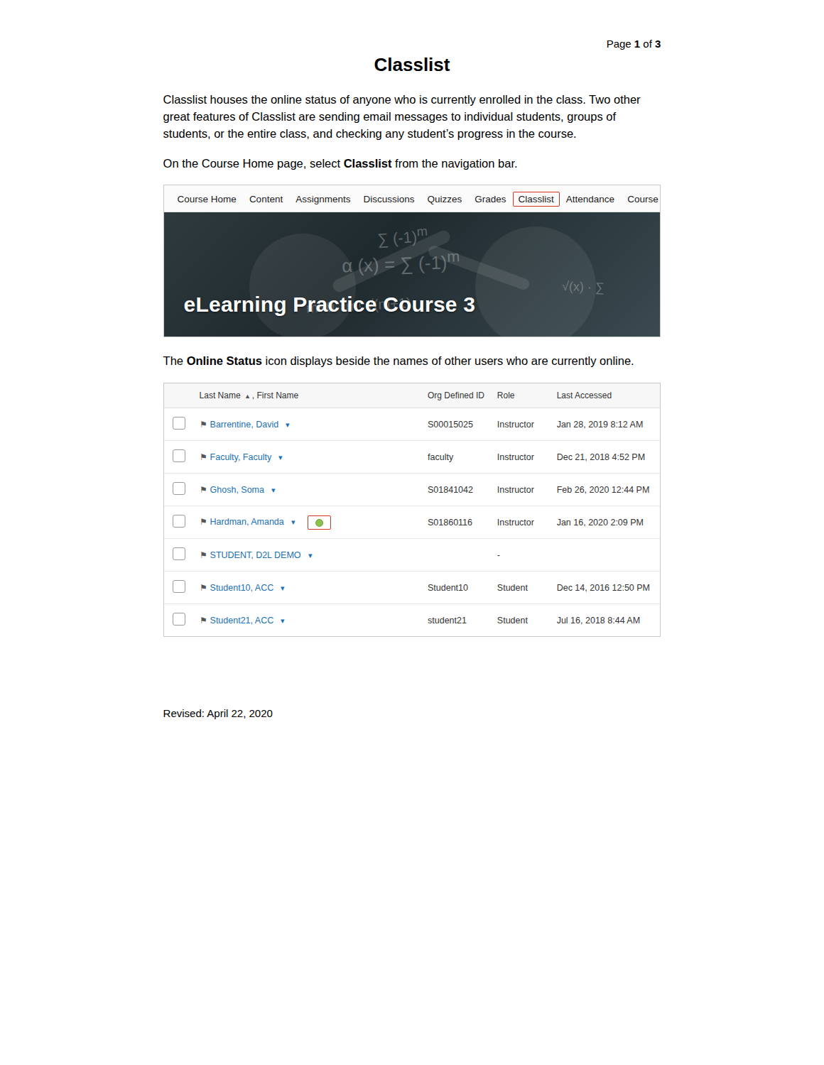Page 1 of 3
Classlist
Classlist houses the online status of anyone who is currently enrolled in the class. Two other great features of Classlist are sending email messages to individual students, groups of students, or the entire class, and checking any student’s progress in the course.
On the Course Home page, select Classlist from the navigation bar.
Course Home Content Assignments Discussions Quizzes Grades Classlist Attendance Course Admin Calendar More ▾
∑ (-1)m
α (x) = ∑ (-1)m
m≡0 m! √(m+1)
√(x) · ∑
eLearning Practice Course 3
The Online Status icon displays beside the names of other users who are currently online.
| | Last Name ▲ , First Name | Org Defined ID | Role | Last Accessed |
| --- | --- | --- | --- | --- |
| | ⚑ Barrentine, David ▾ | S00015025 | Instructor | Jan 28, 2019 8:12 AM |
| | ⚑ Faculty, Faculty ▾ | faculty | Instructor | Dec 21, 2018 4:52 PM |
| | ⚑ Ghosh, Soma ▾ | S01841042 | Instructor | Feb 26, 2020 12:44 PM |
| | ⚑ Hardman, Amanda ▾ | S01860116 | Instructor | Jan 16, 2020 2:09 PM |
| | ⚑ STUDENT, D2L DEMO ▾ | | - | |
| | ⚑ Student10, ACC ▾ | Student10 | Student | Dec 14, 2016 12:50 PM |
| | ⚑ Student21, ACC ▾ | student21 | Student | Jul 16, 2018 8:44 AM |
Revised: April 22, 2020